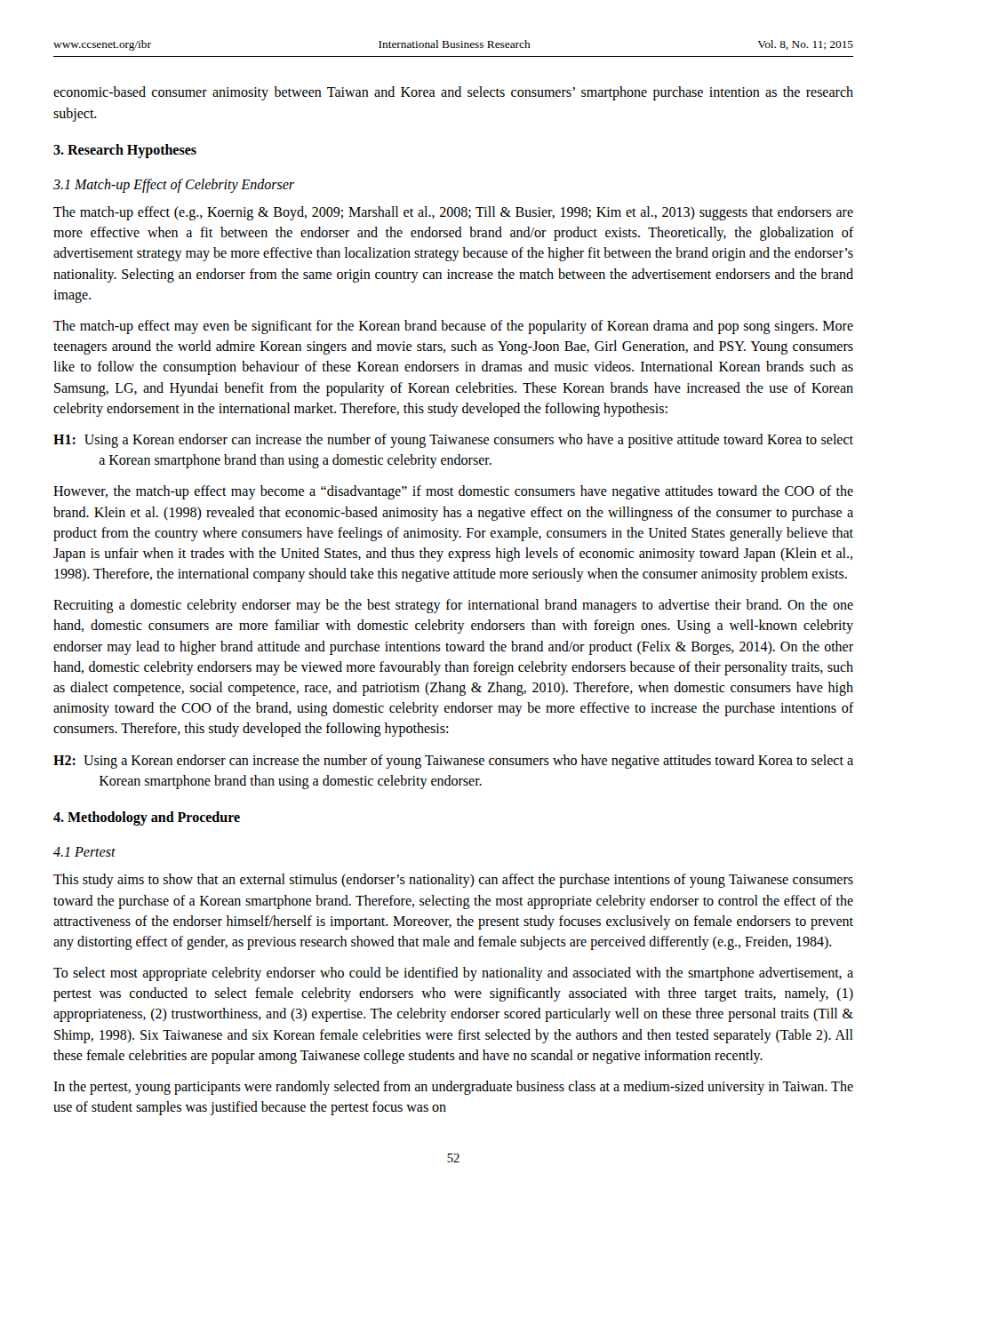www.ccsenet.org/ibr International Business Research Vol. 8, No. 11; 2015
economic-based consumer animosity between Taiwan and Korea and selects consumers’ smartphone purchase intention as the research subject.
3. Research Hypotheses
3.1 Match-up Effect of Celebrity Endorser
The match-up effect (e.g., Koernig & Boyd, 2009; Marshall et al., 2008; Till & Busier, 1998; Kim et al., 2013) suggests that endorsers are more effective when a fit between the endorser and the endorsed brand and/or product exists. Theoretically, the globalization of advertisement strategy may be more effective than localization strategy because of the higher fit between the brand origin and the endorser’s nationality. Selecting an endorser from the same origin country can increase the match between the advertisement endorsers and the brand image.
The match-up effect may even be significant for the Korean brand because of the popularity of Korean drama and pop song singers. More teenagers around the world admire Korean singers and movie stars, such as Yong-Joon Bae, Girl Generation, and PSY. Young consumers like to follow the consumption behaviour of these Korean endorsers in dramas and music videos. International Korean brands such as Samsung, LG, and Hyundai benefit from the popularity of Korean celebrities. These Korean brands have increased the use of Korean celebrity endorsement in the international market. Therefore, this study developed the following hypothesis:
H1: Using a Korean endorser can increase the number of young Taiwanese consumers who have a positive attitude toward Korea to select a Korean smartphone brand than using a domestic celebrity endorser.
However, the match-up effect may become a “disadvantage” if most domestic consumers have negative attitudes toward the COO of the brand. Klein et al. (1998) revealed that economic-based animosity has a negative effect on the willingness of the consumer to purchase a product from the country where consumers have feelings of animosity. For example, consumers in the United States generally believe that Japan is unfair when it trades with the United States, and thus they express high levels of economic animosity toward Japan (Klein et al., 1998). Therefore, the international company should take this negative attitude more seriously when the consumer animosity problem exists.
Recruiting a domestic celebrity endorser may be the best strategy for international brand managers to advertise their brand. On the one hand, domestic consumers are more familiar with domestic celebrity endorsers than with foreign ones. Using a well-known celebrity endorser may lead to higher brand attitude and purchase intentions toward the brand and/or product (Felix & Borges, 2014). On the other hand, domestic celebrity endorsers may be viewed more favourably than foreign celebrity endorsers because of their personality traits, such as dialect competence, social competence, race, and patriotism (Zhang & Zhang, 2010). Therefore, when domestic consumers have high animosity toward the COO of the brand, using domestic celebrity endorser may be more effective to increase the purchase intentions of consumers. Therefore, this study developed the following hypothesis:
H2: Using a Korean endorser can increase the number of young Taiwanese consumers who have negative attitudes toward Korea to select a Korean smartphone brand than using a domestic celebrity endorser.
4. Methodology and Procedure
4.1 Pertest
This study aims to show that an external stimulus (endorser’s nationality) can affect the purchase intentions of young Taiwanese consumers toward the purchase of a Korean smartphone brand. Therefore, selecting the most appropriate celebrity endorser to control the effect of the attractiveness of the endorser himself/herself is important. Moreover, the present study focuses exclusively on female endorsers to prevent any distorting effect of gender, as previous research showed that male and female subjects are perceived differently (e.g., Freiden, 1984).
To select most appropriate celebrity endorser who could be identified by nationality and associated with the smartphone advertisement, a pertest was conducted to select female celebrity endorsers who were significantly associated with three target traits, namely, (1) appropriateness, (2) trustworthiness, and (3) expertise. The celebrity endorser scored particularly well on these three personal traits (Till & Shimp, 1998). Six Taiwanese and six Korean female celebrities were first selected by the authors and then tested separately (Table 2). All these female celebrities are popular among Taiwanese college students and have no scandal or negative information recently.
In the pertest, young participants were randomly selected from an undergraduate business class at a medium-sized university in Taiwan. The use of student samples was justified because the pertest focus was on
52